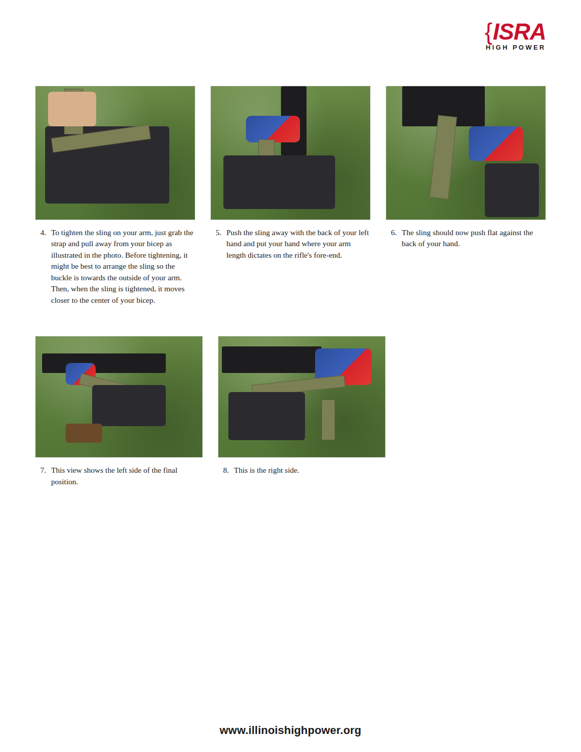ISRA HIGH POWER
4. To tighten the sling on your arm, just grab the strap and pull away from your bicep as illustrated in the photo. Before tightening, it might be best to arrange the sling so the buckle is towards the outside of your arm. Then, when the sling is tightened, it moves closer to the center of your bicep.
5. Push the sling away with the back of your left hand and put your hand where your arm length dictates on the rifle's fore-end.
6. The sling should now push flat against the back of your hand.
7. This view shows the left side of the final position.
8. This is the right side.
www.illinoishighpower.org